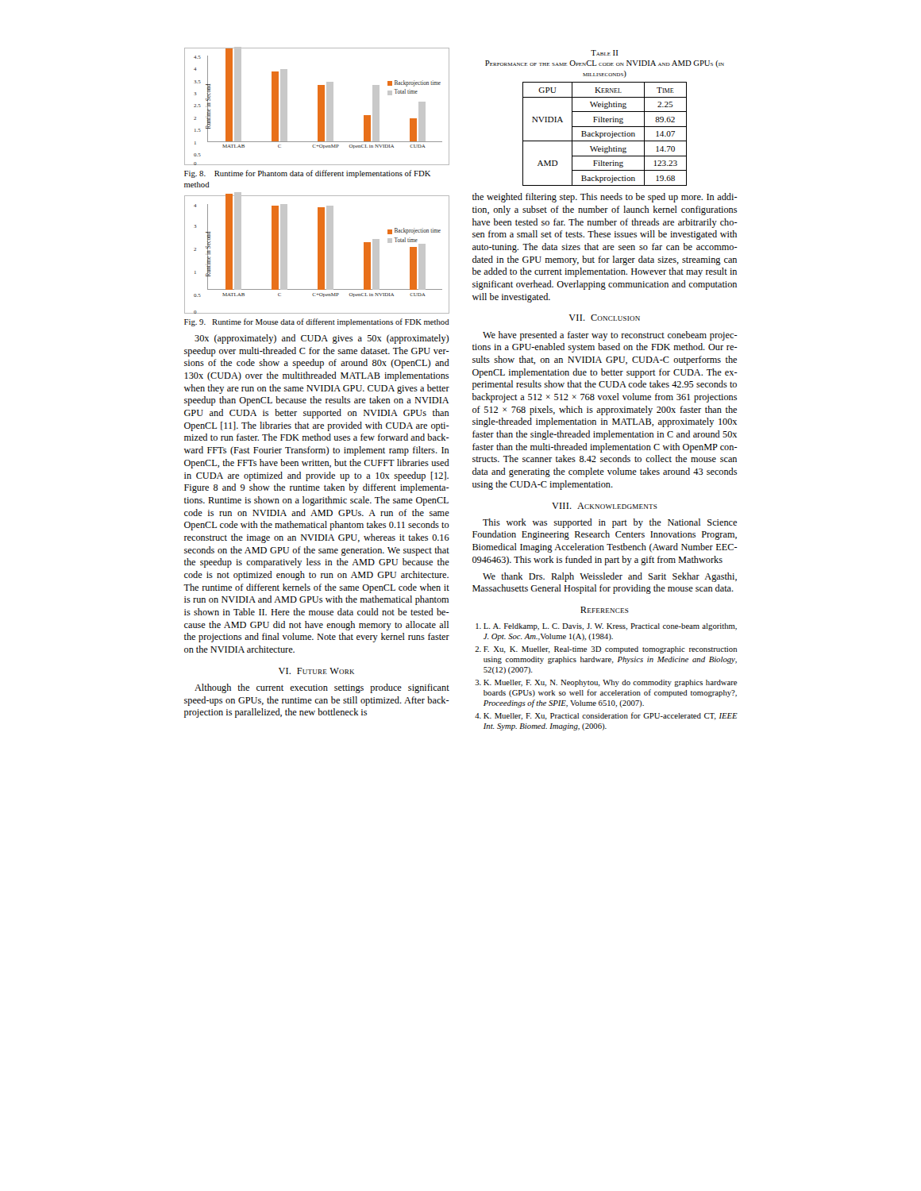Runtime in Second
4.5
4
3.5
3
2.5
2
1.5
1
0.5
0
Backprojection time
Total time
MATLAB CC+OpenMP OpenCL in NVIDIA CUDA
Fig. 8. Runtime for Phantom data of different implementations of FDK method
Runtime in Second
4
3
2
1
0.5
0
Backprojection time
Total time
MATLAB CC+OpenMP OpenCL in NVIDIA CUDA
Fig. 9. Runtime for Mouse data of different implementations of FDK method
30x (approximately) and CUDA gives a 50x (approximately) speedup over multi-threaded C for the same dataset. The GPU versions of the code show a speedup of around 80x (OpenCL) and 130x (CUDA) over the multithreaded MATLAB implementations when they are run on the same NVIDIA GPU. CUDA gives a better speedup than OpenCL because the results are taken on a NVIDIA GPU and CUDA is better supported on NVIDIA GPUs than OpenCL [11]. The libraries that are provided with CUDA are optimized to run faster. The FDK method uses a few forward and backward FFTs (Fast Fourier Transform) to implement ramp filters. In OpenCL, the FFTs have been written, but the CUFFT libraries used in CUDA are optimized and provide up to a 10x speedup [12]. Figure 8 and 9 show the runtime taken by different implementations. Runtime is shown on a logarithmic scale. The same OpenCL code is run on NVIDIA and AMD GPUs. A run of the same OpenCL code with the mathematical phantom takes 0.11 seconds to reconstruct the image on an NVIDIA GPU, whereas it takes 0.16 seconds on the AMD GPU of the same generation. We suspect that the speedup is comparatively less in the AMD GPU because the code is not optimized enough to run on AMD GPU architecture. The runtime of different kernels of the same OpenCL code when it is run on NVIDIA and AMD GPUs with the mathematical phantom is shown in Table II. Here the mouse data could not be tested because the AMD GPU did not have enough memory to allocate all the projections and final volume. Note that every kernel runs faster on the NVIDIA architecture.
VI. Future Work
Although the current execution settings produce significant speed-ups on GPUs, the runtime can be still optimized. After backprojection is parallelized, the new bottleneck is
Table II
Performance of the same OpenCL code on NVIDIA and AMD GPUs (in milliseconds)
| GPU | Kernel | Time |
| --- | --- | --- |
| NVIDIA | Weighting | 2.25 |
| Filtering | 89.62 |
| Backprojection | 14.07 |
| AMD | Weighting | 14.70 |
| Filtering | 123.23 |
| Backprojection | 19.68 |
the weighted filtering step. This needs to be sped up more. In addition, only a subset of the number of launch kernel configurations have been tested so far. The number of threads are arbitrarily chosen from a small set of tests. These issues will be investigated with auto-tuning. The data sizes that are seen so far can be accommodated in the GPU memory, but for larger data sizes, streaming can be added to the current implementation. However that may result in significant overhead. Overlapping communication and computation will be investigated.
VII. Conclusion
We have presented a faster way to reconstruct conebeam projections in a GPU-enabled system based on the FDK method. Our results show that, on an NVIDIA GPU, CUDA-C outperforms the OpenCL implementation due to better support for CUDA. The experimental results show that the CUDA code takes 42.95 seconds to backproject a 512 × 512 × 768 voxel volume from 361 projections of 512 × 768 pixels, which is approximately 200x faster than the single-threaded implementation in MATLAB, approximately 100x faster than the single-threaded implementation in C and around 50x faster than the multi-threaded implementation C with OpenMP constructs. The scanner takes 8.42 seconds to collect the mouse scan data and generating the complete volume takes around 43 seconds using the CUDA-C implementation.
VIII. Acknowledgments
This work was supported in part by the National Science Foundation Engineering Research Centers Innovations Program, Biomedical Imaging Acceleration Testbench (Award Number EEC-0946463). This work is funded in part by a gift from Mathworks
We thank Drs. Ralph Weissleder and Sarit Sekhar Agasthi, Massachusetts General Hospital for providing the mouse scan data.
References
L. A. Feldkamp, L. C. Davis, J. W. Kress, Practical cone-beam algorithm, J. Opt. Soc. Am.,Volume 1(A), (1984).
F. Xu, K. Mueller, Real-time 3D computed tomographic reconstruction using commodity graphics hardware, Physics in Medicine and Biology, 52(12) (2007).
K. Mueller, F. Xu, N. Neophytou, Why do commodity graphics hardware boards (GPUs) work so well for acceleration of computed tomography?, Proceedings of the SPIE, Volume 6510, (2007).
K. Mueller, F. Xu, Practical consideration for GPU-accelerated CT, IEEE Int. Symp. Biomed. Imaging, (2006).